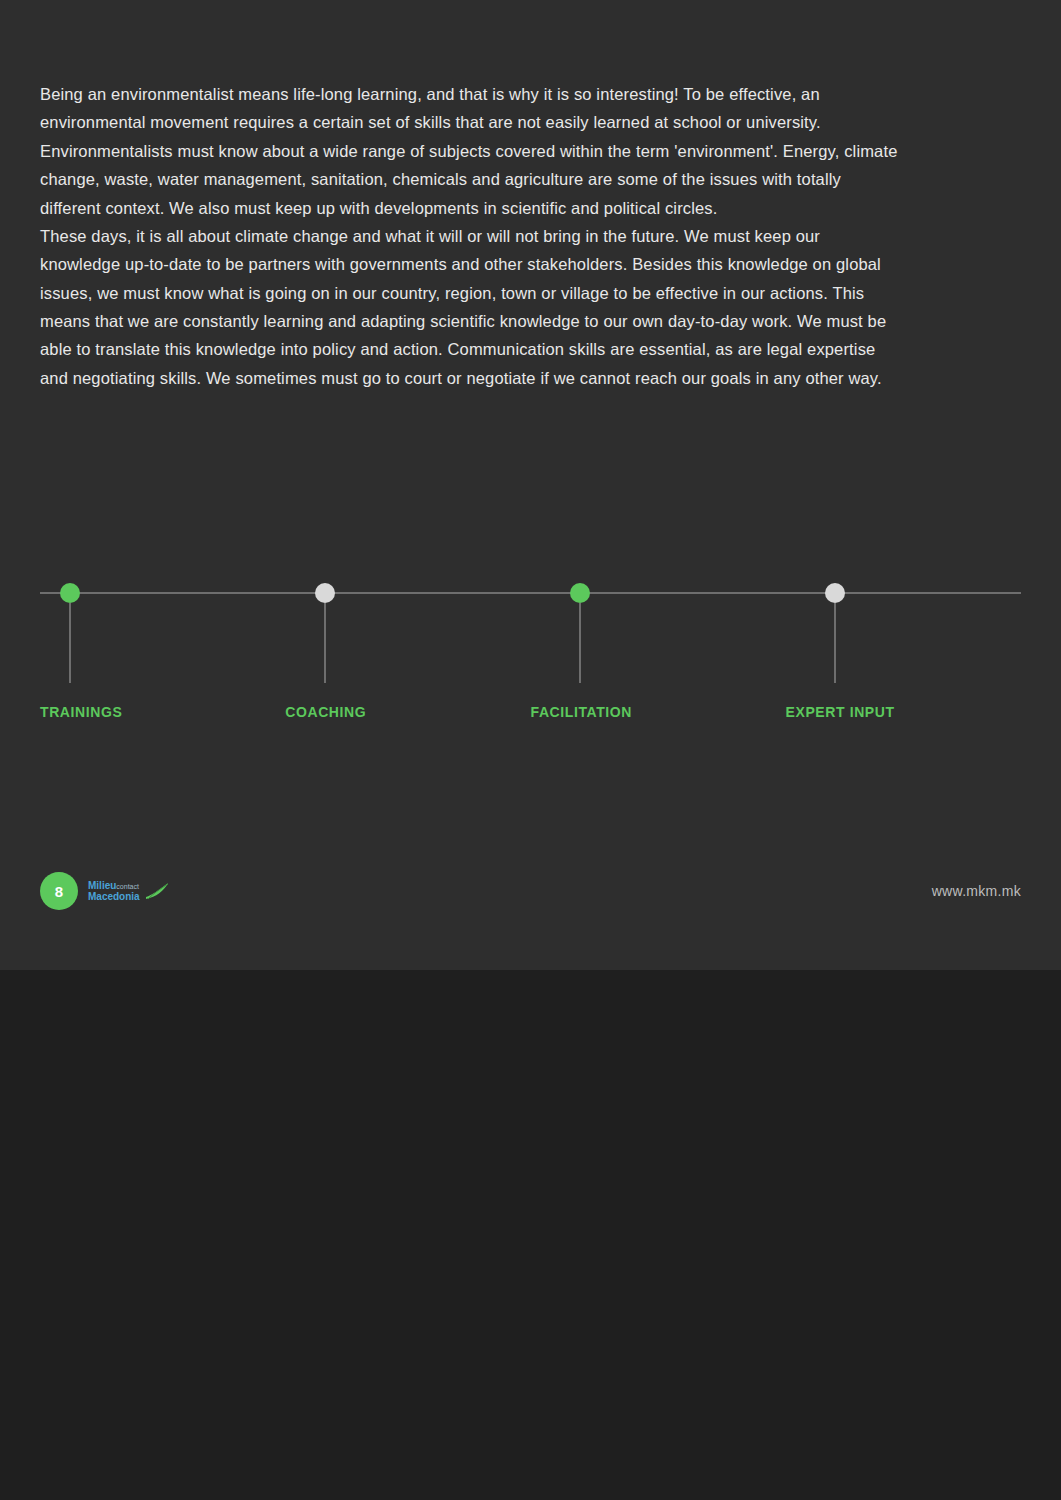Being an environmentalist means life-long learning, and that is why it is so interesting! To be effective, an environmental movement requires a certain set of skills that are not easily learned at school or university. Environmentalists must know about a wide range of subjects covered within the term 'environment'. Energy, climate change, waste, water management, sanitation, chemicals and agriculture are some of the issues with totally different context. We also must keep up with developments in scientific and political circles.
These days, it is all about climate change and what it will or will not bring in the future. We must keep our knowledge up-to-date to be partners with governments and other stakeholders. Besides this knowledge on global issues, we must know what is going on in our country, region, town or village to be effective in our actions. This means that we are constantly learning and adapting scientific knowledge to our own day-to-day work. We must be able to translate this knowledge into policy and action. Communication skills are essential, as are legal expertise and negotiating skills. We sometimes must go to court or negotiate if we cannot reach our goals in any other way.
TRAININGS COACHING FACILITATION EXPERT INPUT
8
Milieucontact
Macedonia
www.mkm.mk